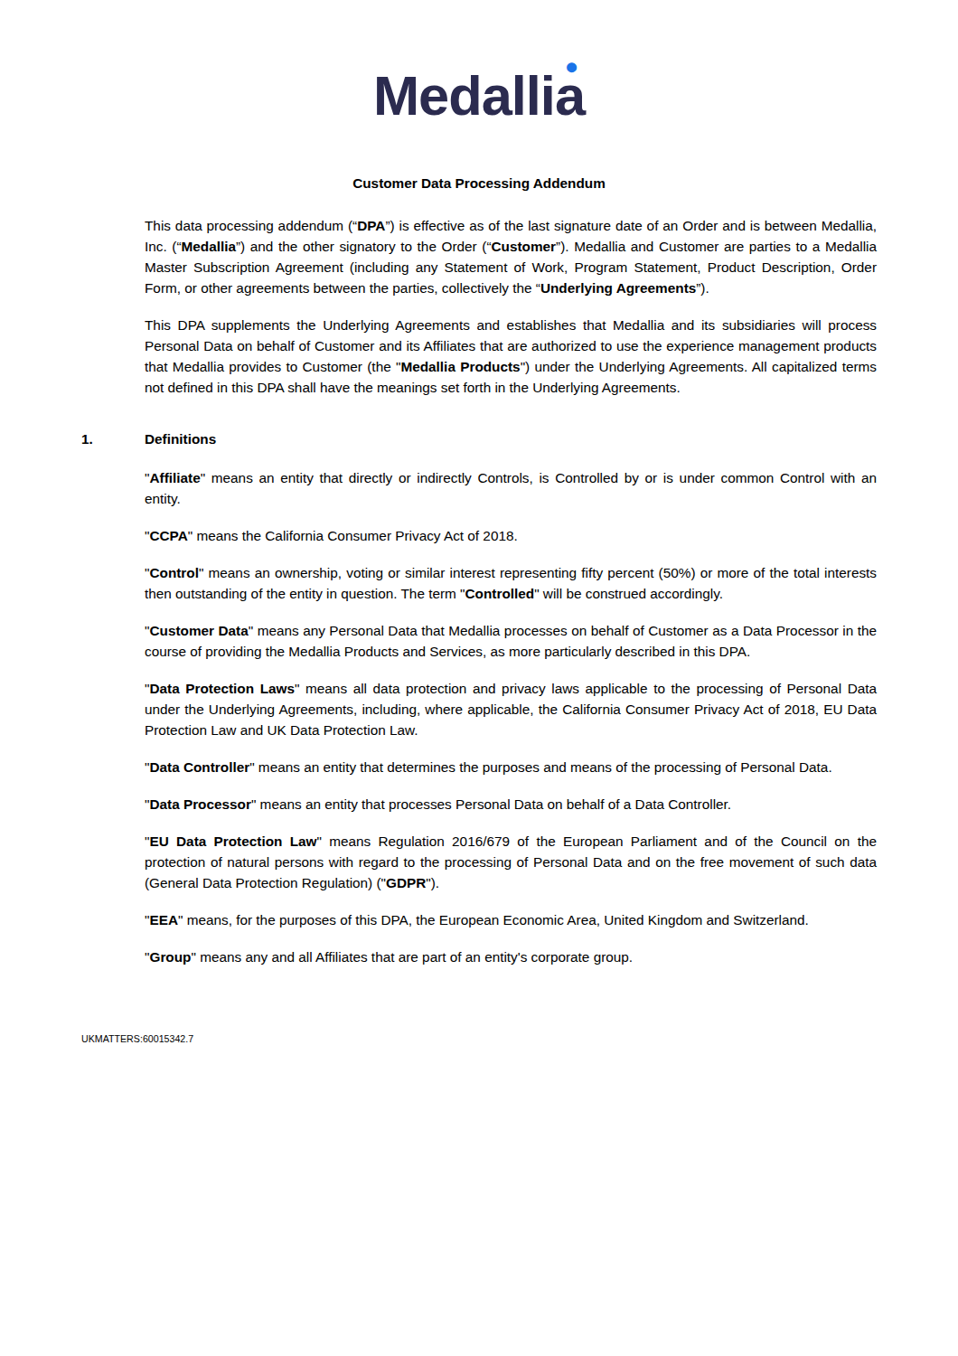Medallia●
Customer Data Processing Addendum
This data processing addendum (“DPA”) is effective as of the last signature date of an Order and is between Medallia, Inc. (“Medallia”) and the other signatory to the Order (“Customer”). Medallia and Customer are parties to a Medallia Master Subscription Agreement (including any Statement of Work, Program Statement, Product Description, Order Form, or other agreements between the parties, collectively the “Underlying Agreements”).
This DPA supplements the Underlying Agreements and establishes that Medallia and its subsidiaries will process Personal Data on behalf of Customer and its Affiliates that are authorized to use the experience management products that Medallia provides to Customer (the "Medallia Products") under the Underlying Agreements. All capitalized terms not defined in this DPA shall have the meanings set forth in the Underlying Agreements.
1. Definitions
"Affiliate" means an entity that directly or indirectly Controls, is Controlled by or is under common Control with an entity.
"CCPA" means the California Consumer Privacy Act of 2018.
"Control" means an ownership, voting or similar interest representing fifty percent (50%) or more of the total interests then outstanding of the entity in question. The term "Controlled" will be construed accordingly.
"Customer Data" means any Personal Data that Medallia processes on behalf of Customer as a Data Processor in the course of providing the Medallia Products and Services, as more particularly described in this DPA.
"Data Protection Laws" means all data protection and privacy laws applicable to the processing of Personal Data under the Underlying Agreements, including, where applicable, the California Consumer Privacy Act of 2018, EU Data Protection Law and UK Data Protection Law.
"Data Controller" means an entity that determines the purposes and means of the processing of Personal Data.
"Data Processor" means an entity that processes Personal Data on behalf of a Data Controller.
"EU Data Protection Law" means Regulation 2016/679 of the European Parliament and of the Council on the protection of natural persons with regard to the processing of Personal Data and on the free movement of such data (General Data Protection Regulation) ("GDPR").
"EEA" means, for the purposes of this DPA, the European Economic Area, United Kingdom and Switzerland.
"Group" means any and all Affiliates that are part of an entity's corporate group.
UKMATTERS:60015342.7